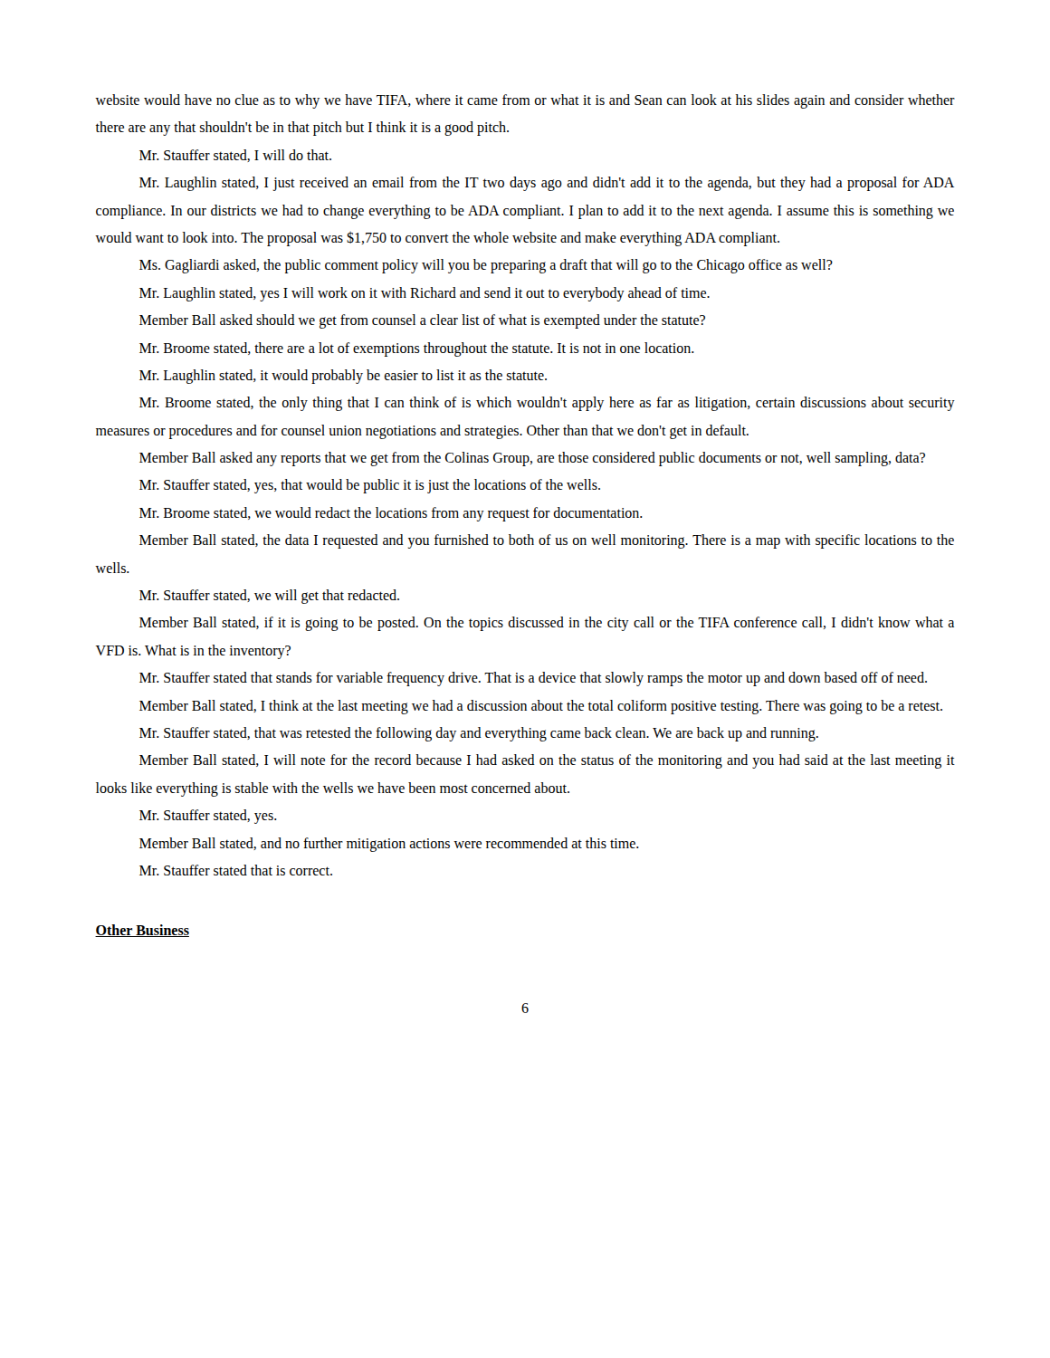website would have no clue as to why we have TIFA, where it came from or what it is and Sean can look at his slides again and consider whether there are any that shouldn't be in that pitch but I think it is a good pitch.
Mr. Stauffer stated, I will do that.
Mr. Laughlin stated, I just received an email from the IT two days ago and didn't add it to the agenda, but they had a proposal for ADA compliance. In our districts we had to change everything to be ADA compliant. I plan to add it to the next agenda. I assume this is something we would want to look into. The proposal was $1,750 to convert the whole website and make everything ADA compliant.
Ms. Gagliardi asked, the public comment policy will you be preparing a draft that will go to the Chicago office as well?
Mr. Laughlin stated, yes I will work on it with Richard and send it out to everybody ahead of time.
Member Ball asked should we get from counsel a clear list of what is exempted under the statute?
Mr. Broome stated, there are a lot of exemptions throughout the statute. It is not in one location.
Mr. Laughlin stated, it would probably be easier to list it as the statute.
Mr. Broome stated, the only thing that I can think of is which wouldn't apply here as far as litigation, certain discussions about security measures or procedures and for counsel union negotiations and strategies. Other than that we don't get in default.
Member Ball asked any reports that we get from the Colinas Group, are those considered public documents or not, well sampling, data?
Mr. Stauffer stated, yes, that would be public it is just the locations of the wells.
Mr. Broome stated, we would redact the locations from any request for documentation.
Member Ball stated, the data I requested and you furnished to both of us on well monitoring. There is a map with specific locations to the wells.
Mr. Stauffer stated, we will get that redacted.
Member Ball stated, if it is going to be posted. On the topics discussed in the city call or the TIFA conference call, I didn't know what a VFD is. What is in the inventory?
Mr. Stauffer stated that stands for variable frequency drive. That is a device that slowly ramps the motor up and down based off of need.
Member Ball stated, I think at the last meeting we had a discussion about the total coliform positive testing. There was going to be a retest.
Mr. Stauffer stated, that was retested the following day and everything came back clean. We are back up and running.
Member Ball stated, I will note for the record because I had asked on the status of the monitoring and you had said at the last meeting it looks like everything is stable with the wells we have been most concerned about.
Mr. Stauffer stated, yes.
Member Ball stated, and no further mitigation actions were recommended at this time.
Mr. Stauffer stated that is correct.
Other Business
6